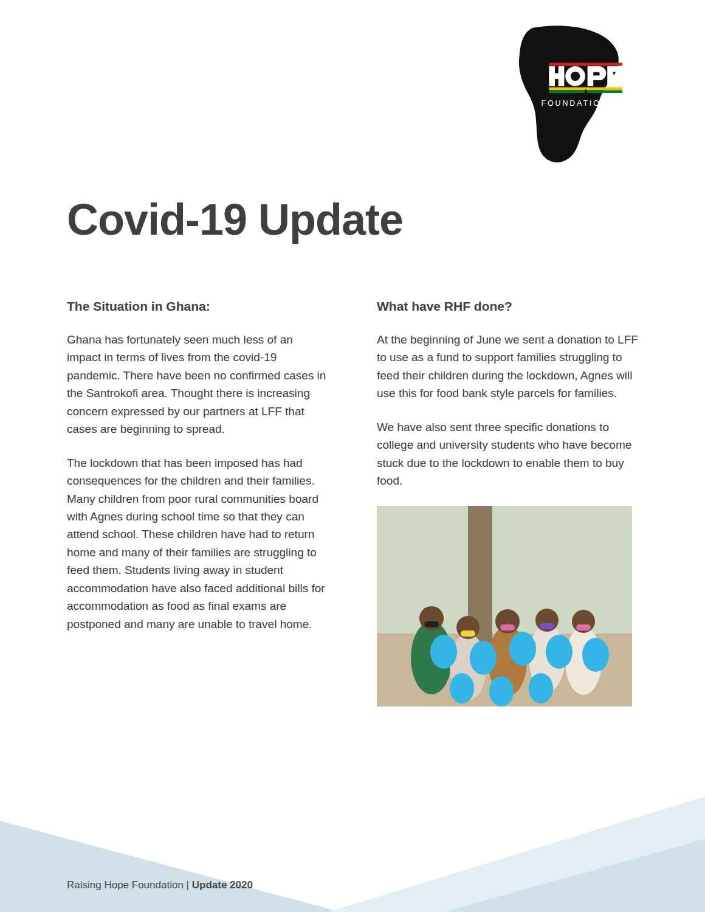FOUNDATION
Covid-19 Update
The Situation in Ghana:
Ghana has fortunately seen much less of an impact in terms of lives from the covid-19 pandemic. There have been no confirmed cases in the Santrokofi area. Thought there is increasing concern expressed by our partners at LFF that cases are beginning to spread.
The lockdown that has been imposed has had consequences for the children and their families. Many children from poor rural communities board with Agnes during school time so that they can attend school. These children have had to return home and many of their families are struggling to feed them. Students living away in student accommodation have also faced additional bills for accommodation as food as final exams are postponed and many are unable to travel home.
What have RHF done?
At the beginning of June we sent a donation to LFF to use as a fund to support families struggling to feed their children during the lockdown, Agnes will use this for food bank style parcels for families.
We have also sent three specific donations to college and university students who have become stuck due to the lockdown to enable them to buy food.
Raising Hope Foundation | Update 2020